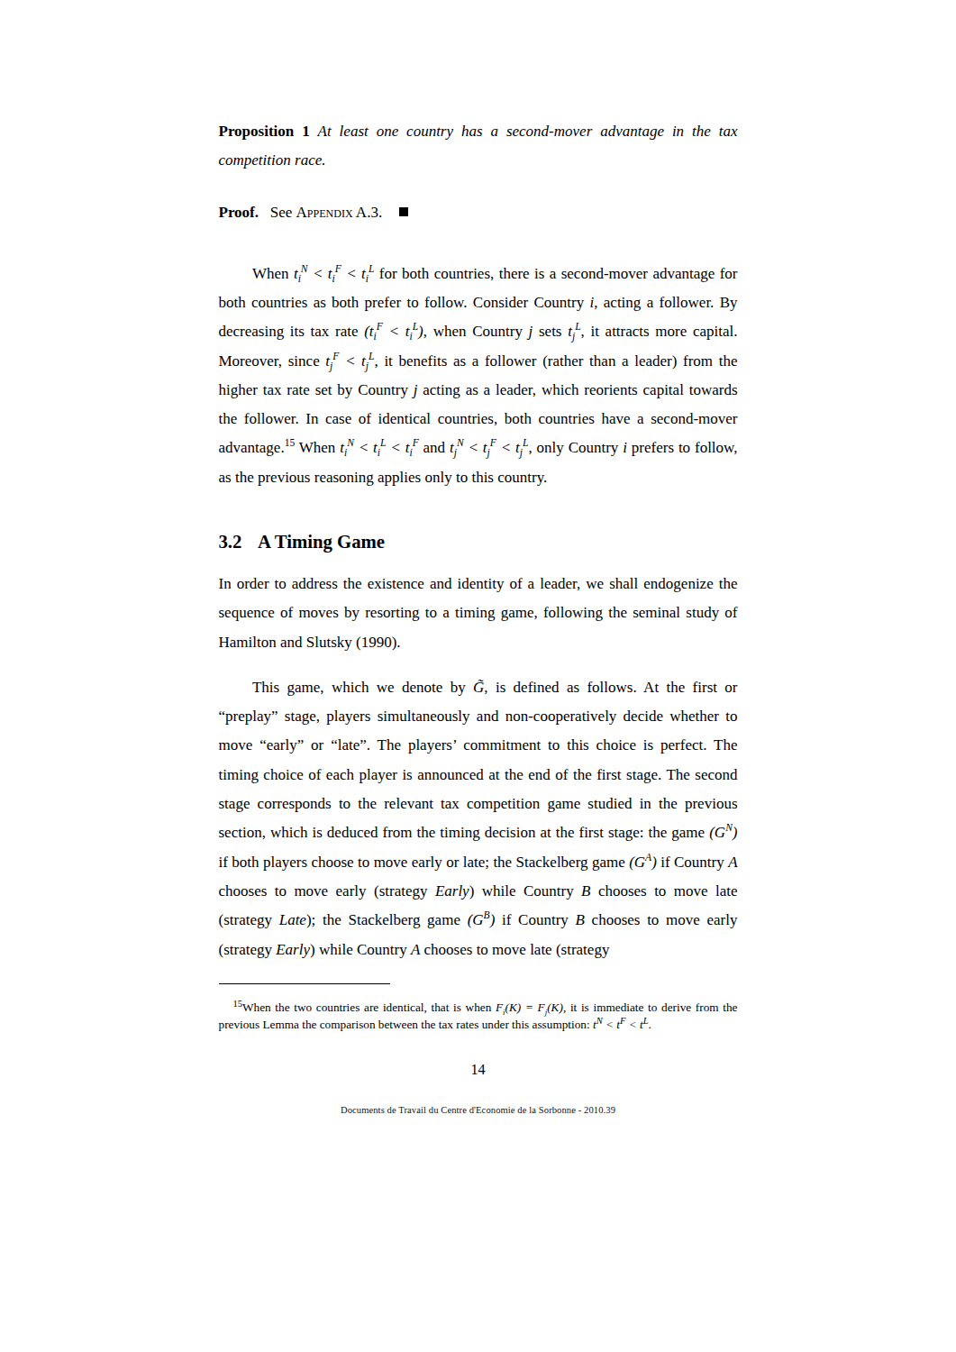Proposition 1 At least one country has a second-mover advantage in the tax competition race.
Proof. See Appendix A.3.
When tiN < tiF < tiL for both countries, there is a second-mover advantage for both countries as both prefer to follow. Consider Country i, acting a follower. By decreasing its tax rate (tiF < tiL), when Country j sets tjL, it attracts more capital. Moreover, since tjF < tjL, it benefits as a follower (rather than a leader) from the higher tax rate set by Country j acting as a leader, which reorients capital towards the follower. In case of identical countries, both countries have a second-mover advantage.15 When tiN < tiL < tiF and tjN < tjF < tjL, only Country i prefers to follow, as the previous reasoning applies only to this country.
3.2 A Timing Game
In order to address the existence and identity of a leader, we shall endogenize the sequence of moves by resorting to a timing game, following the seminal study of Hamilton and Slutsky (1990).
This game, which we denote by G̃, is defined as follows. At the first or “preplay” stage, players simultaneously and non-cooperatively decide whether to move “early” or “late”. The players’ commitment to this choice is perfect. The timing choice of each player is announced at the end of the first stage. The second stage corresponds to the relevant tax competition game studied in the previous section, which is deduced from the timing decision at the first stage: the game (GN) if both players choose to move early or late; the Stackelberg game (GA) if Country A chooses to move early (strategy Early) while Country B chooses to move late (strategy Late); the Stackelberg game (GB) if Country B chooses to move early (strategy Early) while Country A chooses to move late (strategy
15When the two countries are identical, that is when Fi(K) = Fj(K), it is immediate to derive from the previous Lemma the comparison between the tax rates under this assumption: tN < tF < tL.
14
Documents de Travail du Centre d'Economie de la Sorbonne - 2010.39